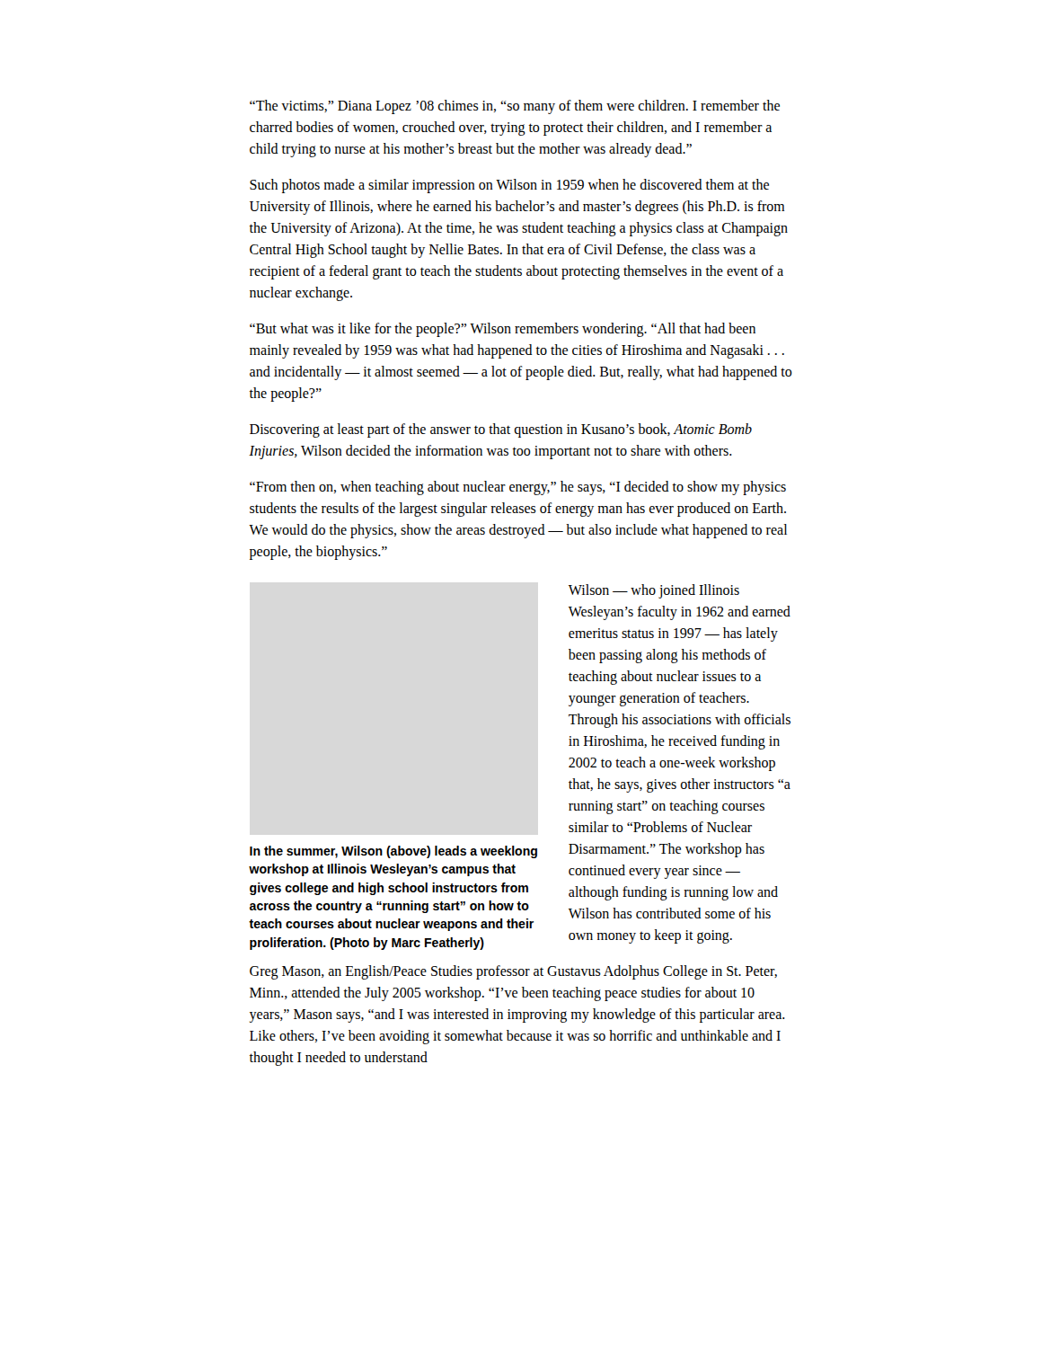“The victims,” Diana Lopez ’08 chimes in, “so many of them were children. I remember the charred bodies of women, crouched over, trying to protect their children, and I remember a child trying to nurse at his mother’s breast but the mother was already dead.”
Such photos made a similar impression on Wilson in 1959 when he discovered them at the University of Illinois, where he earned his bachelor’s and master’s degrees (his Ph.D. is from the University of Arizona). At the time, he was student teaching a physics class at Champaign Central High School taught by Nellie Bates. In that era of Civil Defense, the class was a recipient of a federal grant to teach the students about protecting themselves in the event of a nuclear exchange.
“But what was it like for the people?” Wilson remembers wondering. “All that had been mainly revealed by 1959 was what had happened to the cities of Hiroshima and Nagasaki . . . and incidentally — it almost seemed — a lot of people died. But, really, what had happened to the people?”
Discovering at least part of the answer to that question in Kusano’s book, Atomic Bomb Injuries, Wilson decided the information was too important not to share with others.
“From then on, when teaching about nuclear energy,” he says, “I decided to show my physics students the results of the largest singular releases of energy man has ever produced on Earth. We would do the physics, show the areas destroyed — but also include what happened to real people, the biophysics.”
In the summer, Wilson (above) leads a weeklong workshop at Illinois Wesleyan’s campus that gives college and high school instructors from across the country a “running start” on how to teach courses about nuclear weapons and their proliferation. (Photo by Marc Featherly)
Wilson — who joined Illinois Wesleyan’s faculty in 1962 and earned emeritus status in 1997 — has lately been passing along his methods of teaching about nuclear issues to a younger generation of teachers. Through his associations with officials in Hiroshima, he received funding in 2002 to teach a one-week workshop that, he says, gives other instructors “a running start” on teaching courses similar to “Problems of Nuclear Disarmament.” The workshop has continued every year since — although funding is running low and Wilson has contributed some of his own money to keep it going.
Greg Mason, an English/Peace Studies professor at Gustavus Adolphus College in St. Peter, Minn., attended the July 2005 workshop. “I’ve been teaching peace studies for about 10 years,” Mason says, “and I was interested in improving my knowledge of this particular area. Like others, I’ve been avoiding it somewhat because it was so horrific and unthinkable and I thought I needed to understand